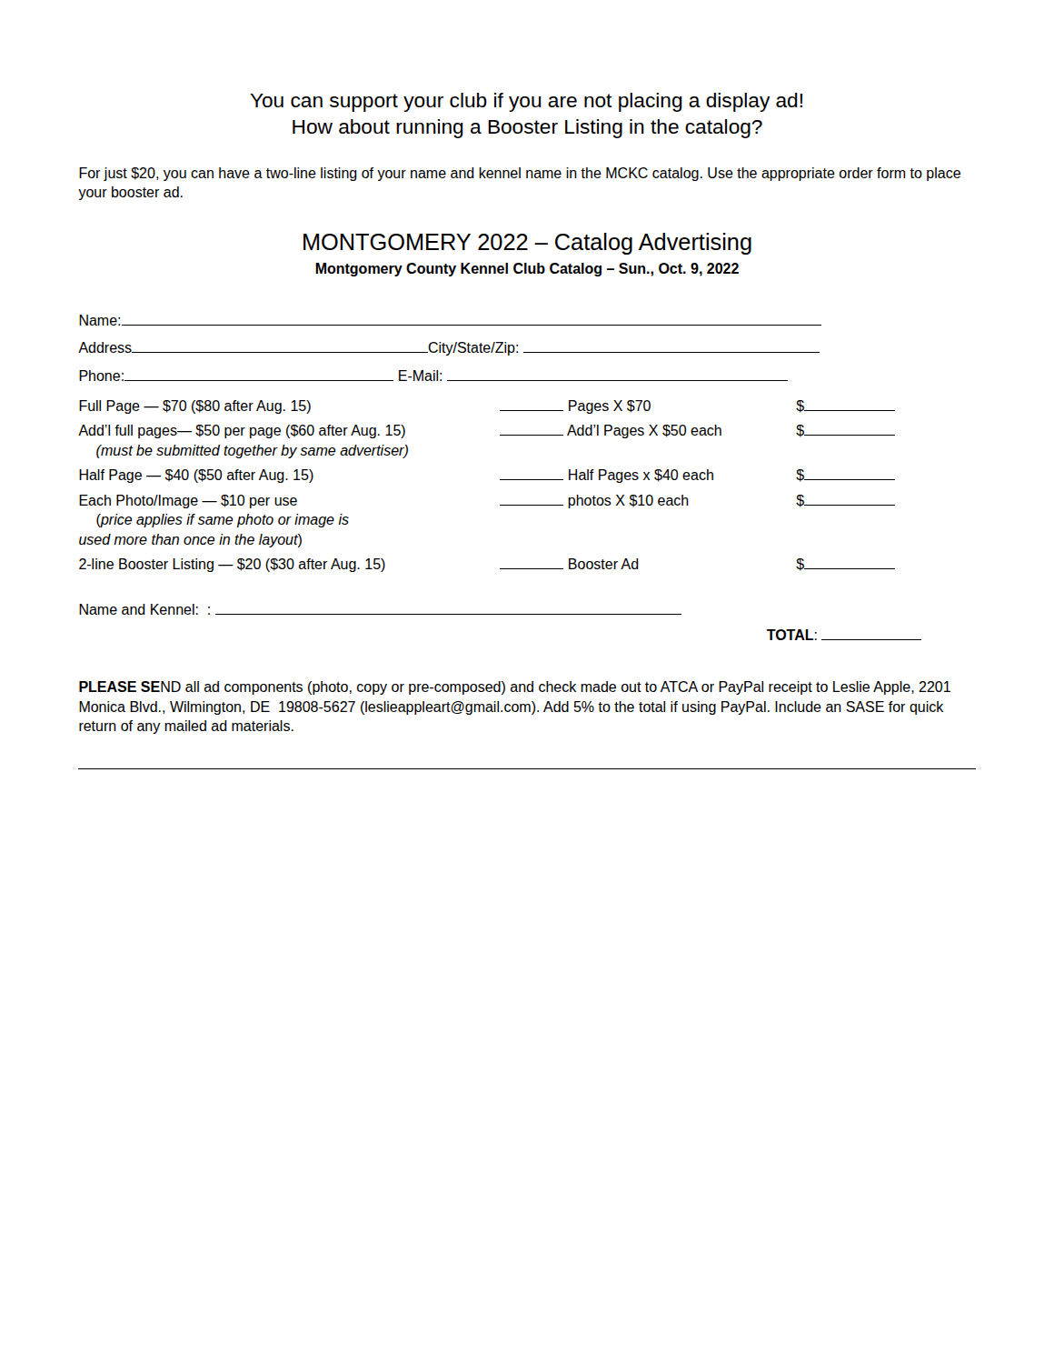You can support your club if you are not placing a display ad!
How about running a Booster Listing in the catalog?
For just $20, you can have a two-line listing of your name and kennel name in the MCKC catalog. Use the appropriate order form to place your booster ad.
MONTGOMERY 2022 – Catalog Advertising
Montgomery County Kennel Club Catalog – Sun., Oct. 9, 2022
Name:
Address City/State/Zip:
Phone: E-Mail:
| Full Page — $70 ($80 after Aug. 15) | Pages X $70 | $ |
| Add’l full pages— $50 per page ($60 after Aug. 15) (must be submitted together by same advertiser) | Add’l Pages X $50 each | $ |
| Half Page — $40 ($50 after Aug. 15) | Half Pages x $40 each | $ |
| Each Photo/Image — $10 per use ( price applies if same photo or image is used more than once in the layout ) | photos X $10 each | $ |
| 2-line Booster Listing — $20 ($30 after Aug. 15) | Booster Ad | $ |
Name and Kennel: :
TOTAL:
PLEASE SEND all ad components (photo, copy or pre-composed) and check made out to ATCA or PayPal receipt to Leslie Apple, 2201 Monica Blvd., Wilmington, DE 19808-5627 (leslieappleart@gmail.com). Add 5% to the total if using PayPal. Include an SASE for quick return of any mailed ad materials.